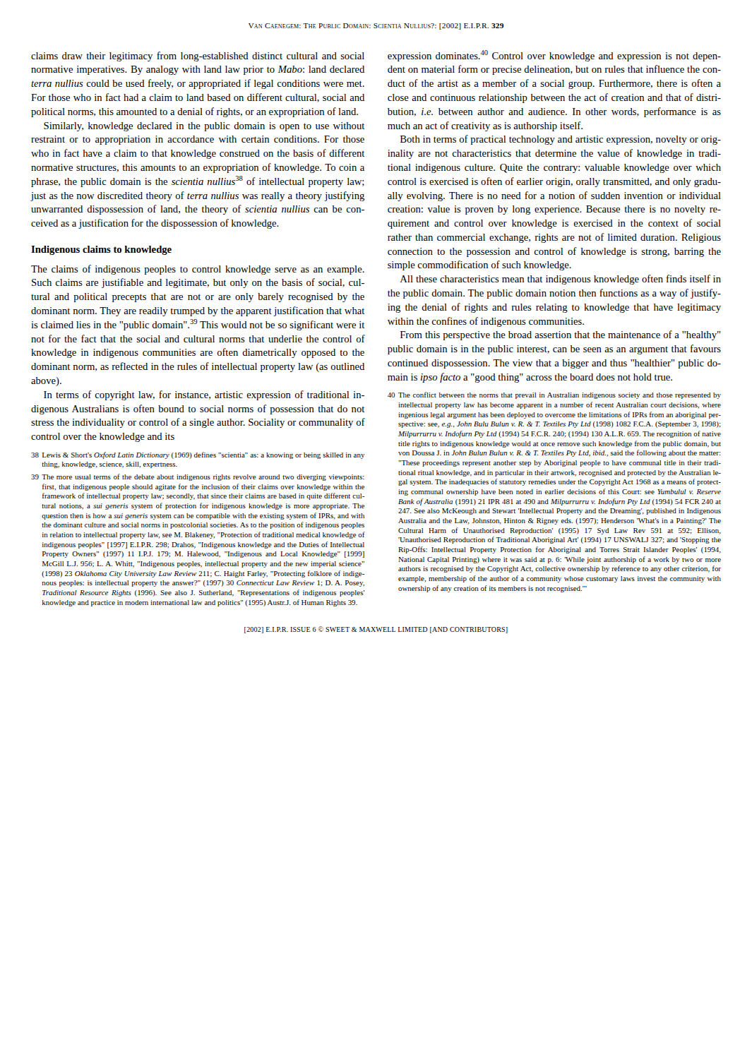Van Caenegem: The Public Domain: Scientia Nullius?: [2002] E.I.P.R. 329
claims draw their legitimacy from long-established distinct cultural and social normative imperatives. By analogy with land law prior to Mabo: land declared terra nullius could be used freely, or appropriated if legal conditions were met. For those who in fact had a claim to land based on different cultural, social and political norms, this amounted to a denial of rights, or an expropriation of land.
Similarly, knowledge declared in the public domain is open to use without restraint or to appropriation in accordance with certain conditions. For those who in fact have a claim to that knowledge construed on the basis of different normative structures, this amounts to an expropriation of knowledge. To coin a phrase, the public domain is the scientia nullius38 of intellectual property law; just as the now discredited theory of terra nullius was really a theory justifying unwarranted dispossession of land, the theory of scientia nullius can be conceived as a justification for the dispossession of knowledge.
Indigenous claims to knowledge
The claims of indigenous peoples to control knowledge serve as an example. Such claims are justifiable and legitimate, but only on the basis of social, cultural and political precepts that are not or are only barely recognised by the dominant norm. They are readily trumped by the apparent justification that what is claimed lies in the "public domain".39 This would not be so significant were it not for the fact that the social and cultural norms that underlie the control of knowledge in indigenous communities are often diametrically opposed to the dominant norm, as reflected in the rules of intellectual property law (as outlined above).
In terms of copyright law, for instance, artistic expression of traditional indigenous Australians is often bound to social norms of possession that do not stress the individuality or control of a single author. Sociality or communality of control over the knowledge and its
38 Lewis & Short's Oxford Latin Dictionary (1969) defines "scientia" as: a knowing or being skilled in any thing, knowledge, science, skill, expertness.
39 The more usual terms of the debate about indigenous rights revolve around two diverging viewpoints: first, that indigenous people should agitate for the inclusion of their claims over knowledge within the framework of intellectual property law; secondly, that since their claims are based in quite different cultural notions, a sui generis system of protection for indigenous knowledge is more appropriate. The question then is how a sui generis system can be compatible with the existing system of IPRs, and with the dominant culture and social norms in postcolonial societies. As to the position of indigenous peoples in relation to intellectual property law, see M. Blakeney, "Protection of traditional medical knowledge of indigenous peoples" [1997] E.I.P.R. 298; Drahos, "Indigenous knowledge and the Duties of Intellectual Property Owners" (1997) 11 I.P.J. 179; M. Halewood, "Indigenous and Local Knowledge" [1999] McGill L.J. 956; L. A. Whitt, "Indigenous peoples, intellectual property and the new imperial science" (1998) 23 Oklahoma City University Law Review 211; C. Haight Farley, "Protecting folklore of indigenous peoples: is intellectual property the answer?" (1997) 30 Connecticut Law Review 1; D. A. Posey, Traditional Resource Rights (1996). See also J. Sutherland, "Representations of indigenous peoples' knowledge and practice in modern international law and politics" (1995) Austr.J. of Human Rights 39.
expression dominates.40 Control over knowledge and expression is not dependent on material form or precise delineation, but on rules that influence the conduct of the artist as a member of a social group. Furthermore, there is often a close and continuous relationship between the act of creation and that of distribution, i.e. between author and audience. In other words, performance is as much an act of creativity as is authorship itself.
Both in terms of practical technology and artistic expression, novelty or originality are not characteristics that determine the value of knowledge in traditional indigenous culture. Quite the contrary: valuable knowledge over which control is exercised is often of earlier origin, orally transmitted, and only gradually evolving. There is no need for a notion of sudden invention or individual creation: value is proven by long experience. Because there is no novelty requirement and control over knowledge is exercised in the context of social rather than commercial exchange, rights are not of limited duration. Religious connection to the possession and control of knowledge is strong, barring the simple commodification of such knowledge.
All these characteristics mean that indigenous knowledge often finds itself in the public domain. The public domain notion then functions as a way of justifying the denial of rights and rules relating to knowledge that have legitimacy within the confines of indigenous communities.
From this perspective the broad assertion that the maintenance of a "healthy" public domain is in the public interest, can be seen as an argument that favours continued dispossession. The view that a bigger and thus "healthier" public domain is ipso facto a "good thing" across the board does not hold true.
40 The conflict between the norms that prevail in Australian indigenous society and those represented by intellectual property law has become apparent in a number of recent Australian court decisions, where ingenious legal argument has been deployed to overcome the limitations of IPRs from an aboriginal perspective: see, e.g., John Bulu Bulun v. R. & T. Textiles Pty Ltd (1998) 1082 F.C.A. (September 3, 1998); Milpurrurru v. Indofurn Pty Ltd (1994) 54 F.C.R. 240; (1994) 130 A.L.R. 659. The recognition of native title rights to indigenous knowledge would at once remove such knowledge from the public domain, but von Doussa J. in John Bulun Bulun v. R. & T. Textiles Pty Ltd, ibid., said the following about the matter: "These proceedings represent another step by Aboriginal people to have communal title in their traditional ritual knowledge, and in particular in their artwork, recognised and protected by the Australian legal system. The inadequacies of statutory remedies under the Copyright Act 1968 as a means of protecting communal ownership have been noted in earlier decisions of this Court: see Yumbulul v. Reserve Bank of Australia (1991) 21 IPR 481 at 490 and Milpurrurru v. Indofurn Pty Ltd (1994) 54 FCR 240 at 247. See also McKeough and Stewart 'Intellectual Property and the Dreaming', published in Indigenous Australia and the Law, Johnston, Hinton & Rigney eds. (1997); Henderson 'What's in a Painting?' The Cultural Harm of Unauthorised Reproduction' (1995) 17 Syd Law Rev 591 at 592; Ellison, 'Unauthorised Reproduction of Traditional Aboriginal Art' (1994) 17 UNSWALJ 327; and 'Stopping the Rip-Offs: Intellectual Property Protection for Aboriginal and Torres Strait Islander Peoples' (1994, National Capital Printing) where it was said at p. 6: 'While joint authorship of a work by two or more authors is recognised by the Copyright Act, collective ownership by reference to any other criterion, for example, membership of the author of a community whose customary laws invest the community with ownership of any creation of its members is not recognised.'"
[2002] E.I.P.R. ISSUE 6 © SWEET & MAXWELL LIMITED [AND CONTRIBUTORS]